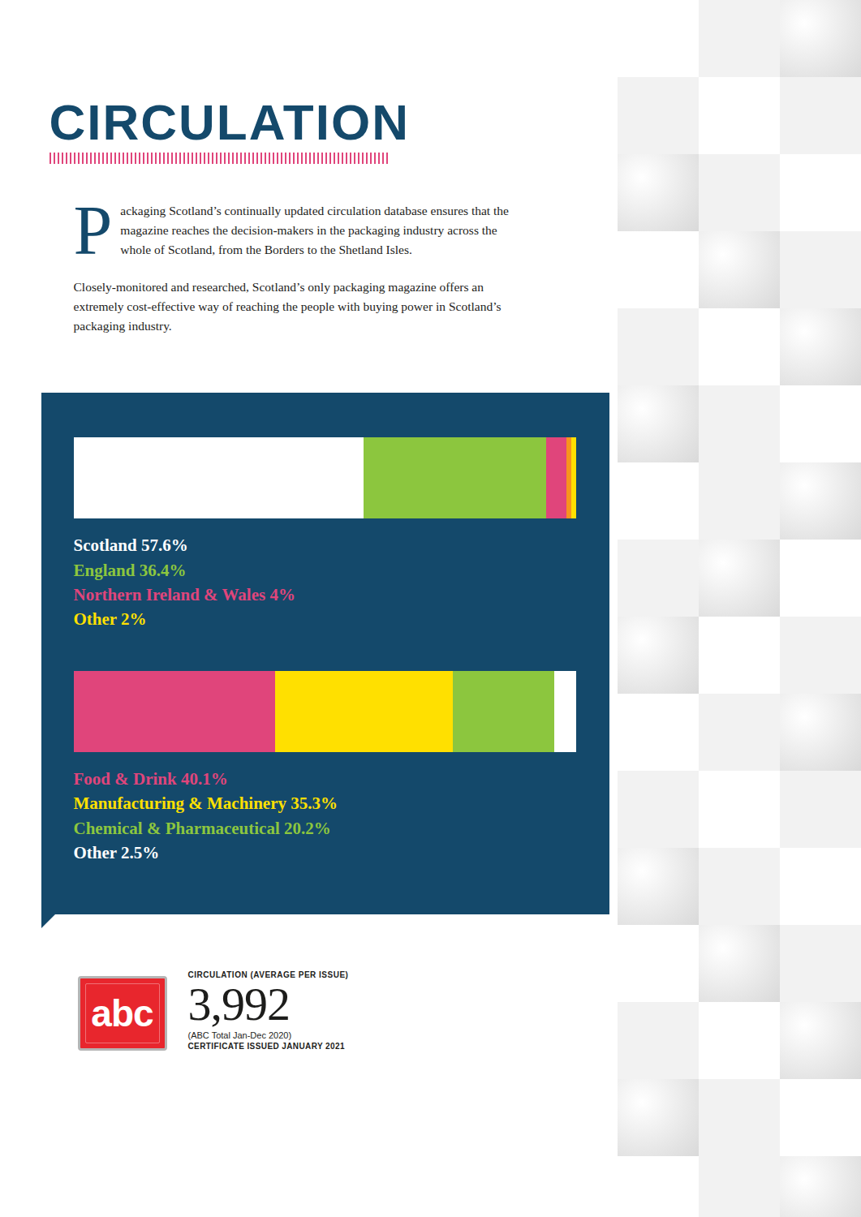Circulation
Packaging Scotland’s continually updated circulation database ensures that the magazine reaches the decision-makers in the packaging industry across the whole of Scotland, from the Borders to the Shetland Isles.
Closely-monitored and researched, Scotland’s only packaging magazine offers an extremely cost-effective way of reaching the people with buying power in Scotland’s packaging industry.
Scotland 57.6%
England 36.4%
Northern Ireland & Wales 4%
Other 2%
Food & Drink 40.1%
Manufacturing & Machinery 35.3%
Chemical & Pharmaceutical 20.2%
Other 2.5%
abc
CIRCULATION (AVERAGE PER ISSUE)
3,992
(ABC Total Jan-Dec 2020)
CERTIFICATE ISSUED JANUARY 2021